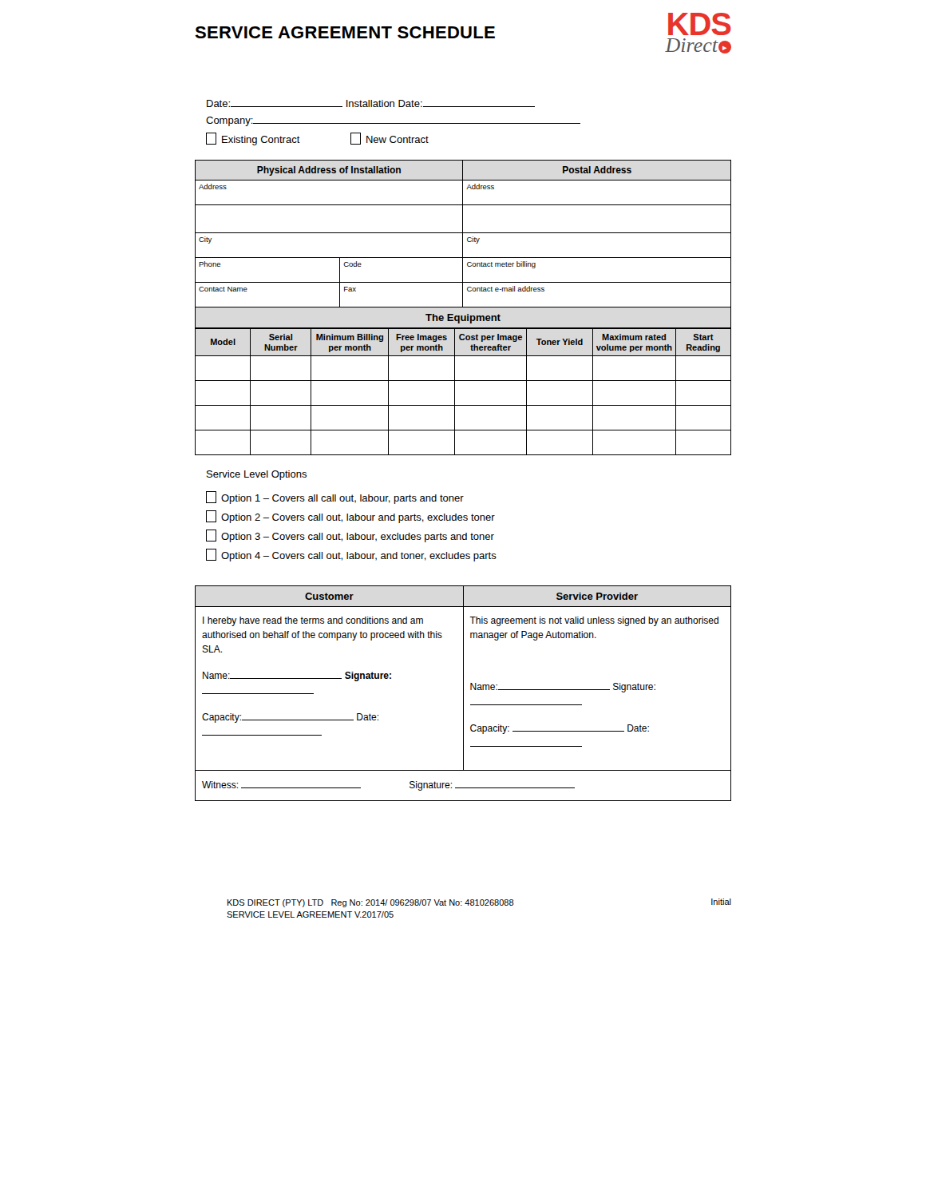SERVICE AGREEMENT SCHEDULE
KDS
Direct▸
Date: Installation Date:
Company:
Existing Contract New Contract
| Physical Address of Installation | Postal Address |
| --- | --- |
| Address | Address |
| City | City |
| Phone | Code | Contact meter billing |
| Contact Name | Fax | Contact e-mail address |
| The Equipment |
| Model | Serial Number | Minimum Billing per month | Free Images per month | Cost per Image thereafter | Toner Yield | Maximum rated volume per month | Start Reading |
| --- | --- | --- | --- | --- | --- | --- | --- |
Service Level Options
Option 1 – Covers all call out, labour, parts and toner
Option 2 – Covers call out, labour and parts, excludes toner
Option 3 – Covers call out, labour, excludes parts and toner
Option 4 – Covers call out, labour, and toner, excludes parts
| Customer | Service Provider |
| --- | --- |
| I hereby have read the terms and conditions and am authorised on behalf of the company to proceed with this SLA. Name: Signature: Capacity: Date: | This agreement is not valid unless signed by an authorised manager of Page Automation. Name: Signature: Capacity: Date: |
| Witness: Signature: |
KDS DIRECT (PTY) LTD Reg No: 2014/ 096298/07 Vat No: 4810268088
SERVICE LEVEL AGREEMENT V.2017/05
Initial